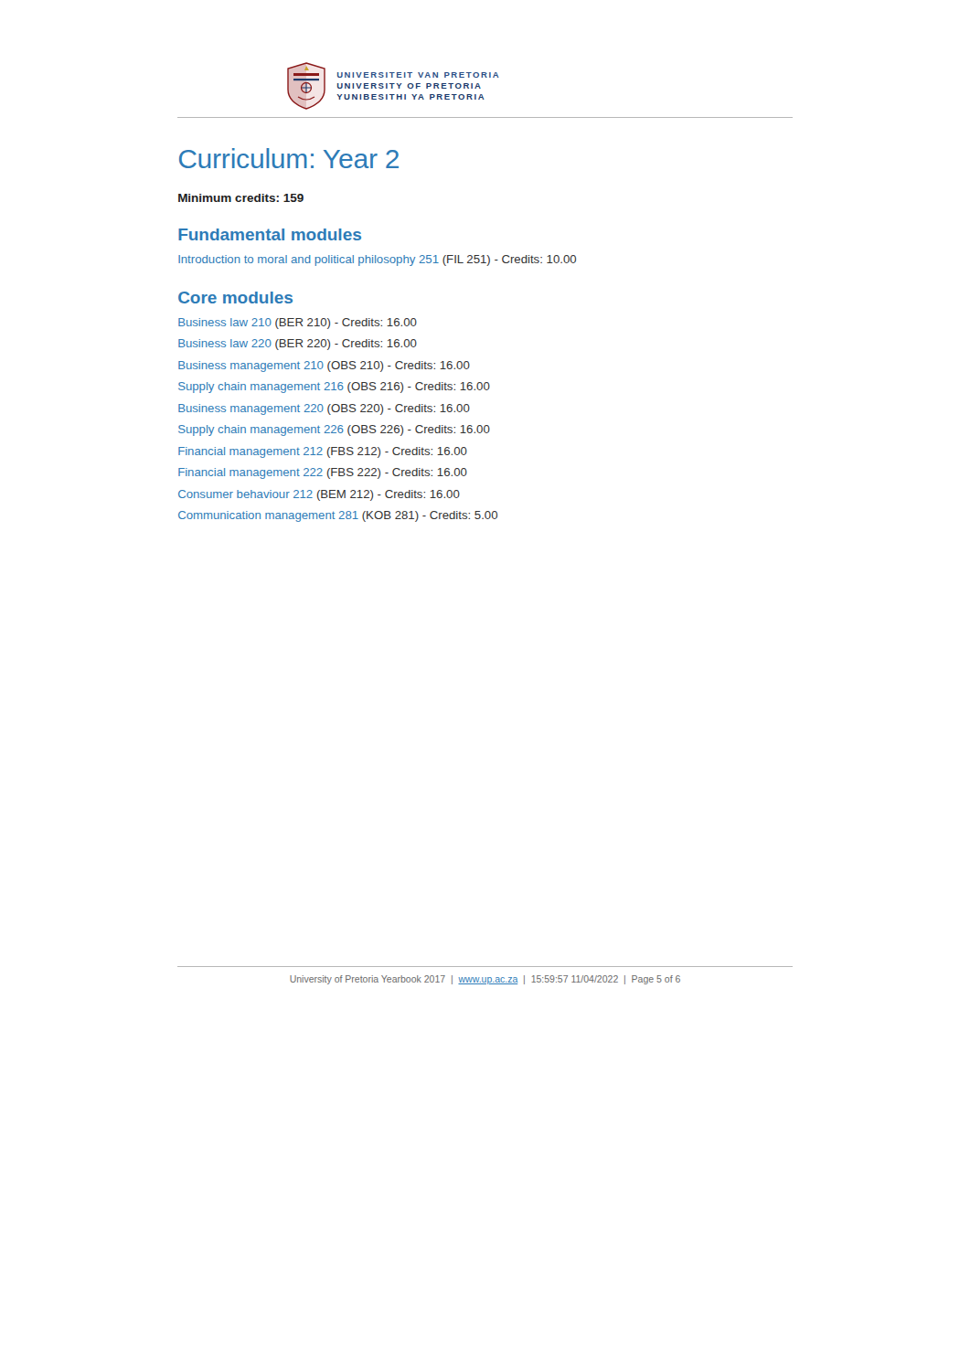Universiteit van Pretoria University of Pretoria Yunibesithi ya Pretoria
Curriculum: Year 2
Minimum credits: 159
Fundamental modules
Introduction to moral and political philosophy 251 (FIL 251) - Credits: 10.00
Core modules
Business law 210 (BER 210) - Credits: 16.00
Business law 220 (BER 220) - Credits: 16.00
Business management 210 (OBS 210) - Credits: 16.00
Supply chain management 216 (OBS 216) - Credits: 16.00
Business management 220 (OBS 220) - Credits: 16.00
Supply chain management 226 (OBS 226) - Credits: 16.00
Financial management 212 (FBS 212) - Credits: 16.00
Financial management 222 (FBS 222) - Credits: 16.00
Consumer behaviour 212 (BEM 212) - Credits: 16.00
Communication management 281 (KOB 281) - Credits: 5.00
University of Pretoria Yearbook 2017 | www.up.ac.za | 15:59:57 11/04/2022 | Page 5 of 6